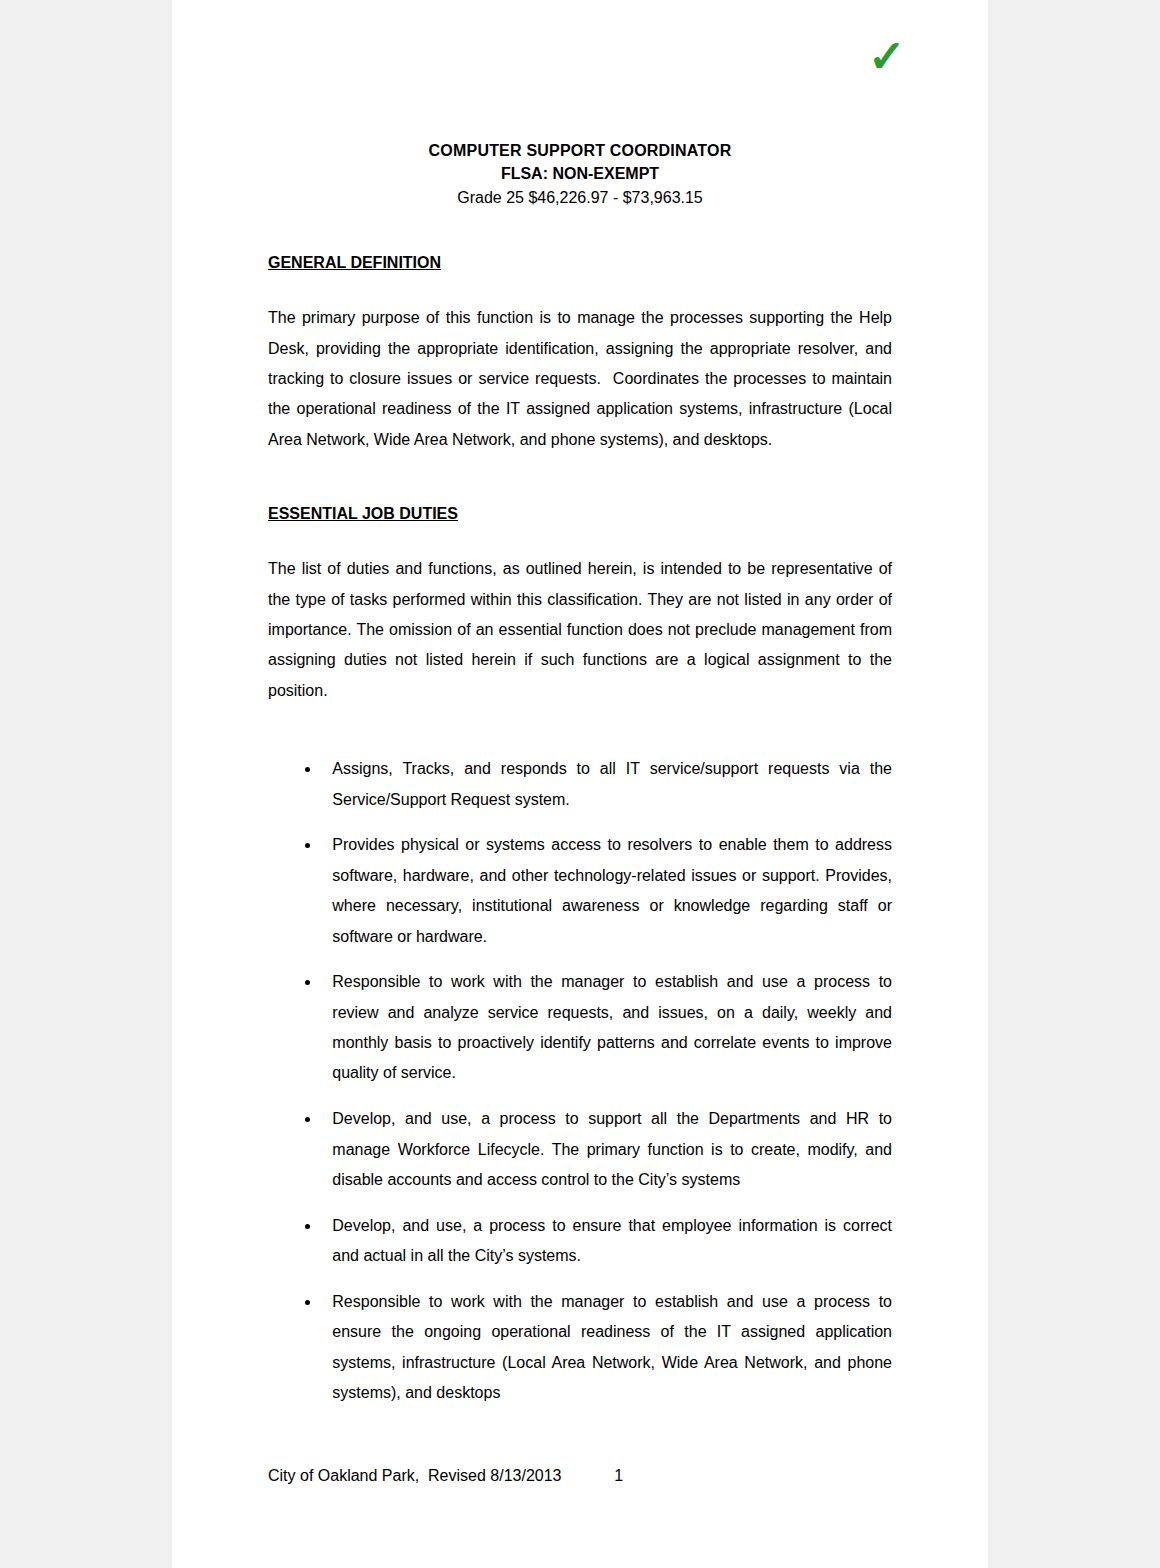✓
COMPUTER SUPPORT COORDINATOR
FLSA: NON-EXEMPT
Grade 25 $46,226.97 - $73,963.15
GENERAL DEFINITION
The primary purpose of this function is to manage the processes supporting the Help Desk, providing the appropriate identification, assigning the appropriate resolver, and tracking to closure issues or service requests. Coordinates the processes to maintain the operational readiness of the IT assigned application systems, infrastructure (Local Area Network, Wide Area Network, and phone systems), and desktops.
ESSENTIAL JOB DUTIES
The list of duties and functions, as outlined herein, is intended to be representative of the type of tasks performed within this classification. They are not listed in any order of importance. The omission of an essential function does not preclude management from assigning duties not listed herein if such functions are a logical assignment to the position.
Assigns, Tracks, and responds to all IT service/support requests via the Service/Support Request system.
Provides physical or systems access to resolvers to enable them to address software, hardware, and other technology-related issues or support. Provides, where necessary, institutional awareness or knowledge regarding staff or software or hardware.
Responsible to work with the manager to establish and use a process to review and analyze service requests, and issues, on a daily, weekly and monthly basis to proactively identify patterns and correlate events to improve quality of service.
Develop, and use, a process to support all the Departments and HR to manage Workforce Lifecycle. The primary function is to create, modify, and disable accounts and access control to the City’s systems
Develop, and use, a process to ensure that employee information is correct and actual in all the City’s systems.
Responsible to work with the manager to establish and use a process to ensure the ongoing operational readiness of the IT assigned application systems, infrastructure (Local Area Network, Wide Area Network, and phone systems), and desktops
City of Oakland Park, Revised 8/13/20131